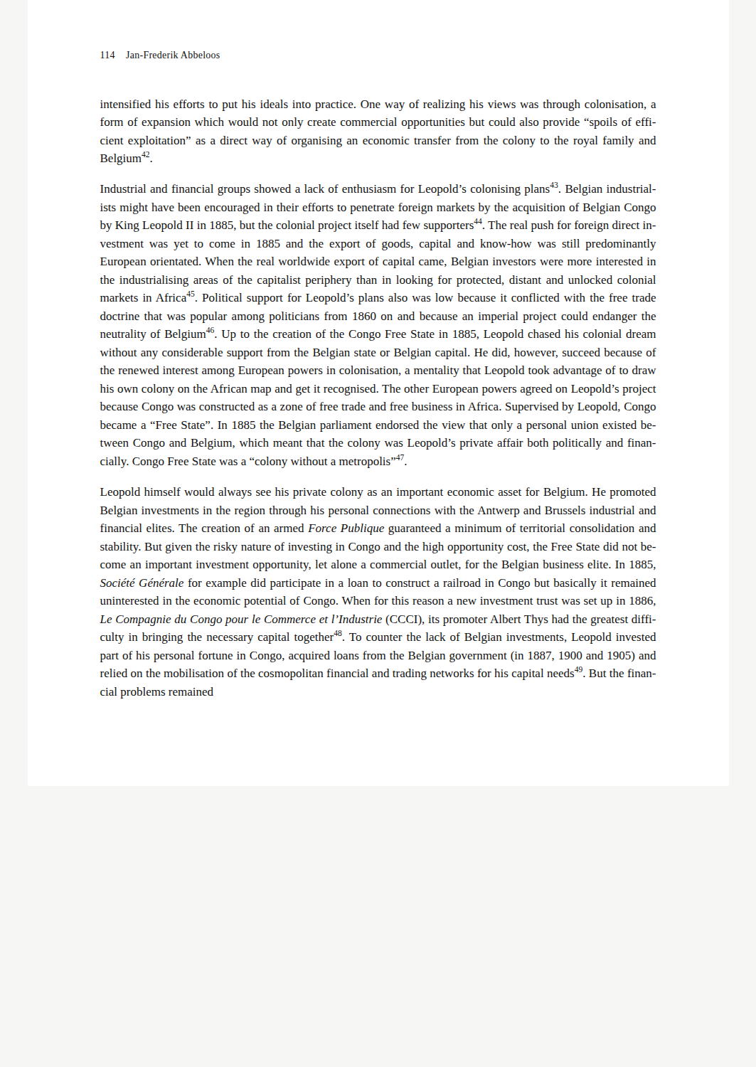114 Jan-Frederik Abbeloos
intensified his efforts to put his ideals into practice. One way of realizing his views was through colonisation, a form of expansion which would not only create commercial opportunities but could also provide “spoils of efficient exploitation” as a direct way of organising an economic transfer from the colony to the royal family and Belgium42.
Industrial and financial groups showed a lack of enthusiasm for Leopold’s colonising plans43. Belgian industrialists might have been encouraged in their efforts to penetrate foreign markets by the acquisition of Belgian Congo by King Leopold II in 1885, but the colonial project itself had few supporters44. The real push for foreign direct investment was yet to come in 1885 and the export of goods, capital and know-how was still predominantly European orientated. When the real worldwide export of capital came, Belgian investors were more interested in the industrialising areas of the capitalist periphery than in looking for protected, distant and unlocked colonial markets in Africa45. Political support for Leopold’s plans also was low because it conflicted with the free trade doctrine that was popular among politicians from 1860 on and because an imperial project could endanger the neutrality of Belgium46. Up to the creation of the Congo Free State in 1885, Leopold chased his colonial dream without any considerable support from the Belgian state or Belgian capital. He did, however, succeed because of the renewed interest among European powers in colonisation, a mentality that Leopold took advantage of to draw his own colony on the African map and get it recognised. The other European powers agreed on Leopold’s project because Congo was constructed as a zone of free trade and free business in Africa. Supervised by Leopold, Congo became a “Free State”. In 1885 the Belgian parliament endorsed the view that only a personal union existed between Congo and Belgium, which meant that the colony was Leopold’s private affair both politically and financially. Congo Free State was a “colony without a metropolis”47.
Leopold himself would always see his private colony as an important economic asset for Belgium. He promoted Belgian investments in the region through his personal connections with the Antwerp and Brussels industrial and financial elites. The creation of an armed Force Publique guaranteed a minimum of territorial consolidation and stability. But given the risky nature of investing in Congo and the high opportunity cost, the Free State did not become an important investment opportunity, let alone a commercial outlet, for the Belgian business elite. In 1885, Société Générale for example did participate in a loan to construct a railroad in Congo but basically it remained uninterested in the economic potential of Congo. When for this reason a new investment trust was set up in 1886, Le Compagnie du Congo pour le Commerce et l’Industrie (CCCI), its promoter Albert Thys had the greatest difficulty in bringing the necessary capital together48. To counter the lack of Belgian investments, Leopold invested part of his personal fortune in Congo, acquired loans from the Belgian government (in 1887, 1900 and 1905) and relied on the mobilisation of the cosmopolitan financial and trading networks for his capital needs49. But the financial problems remained